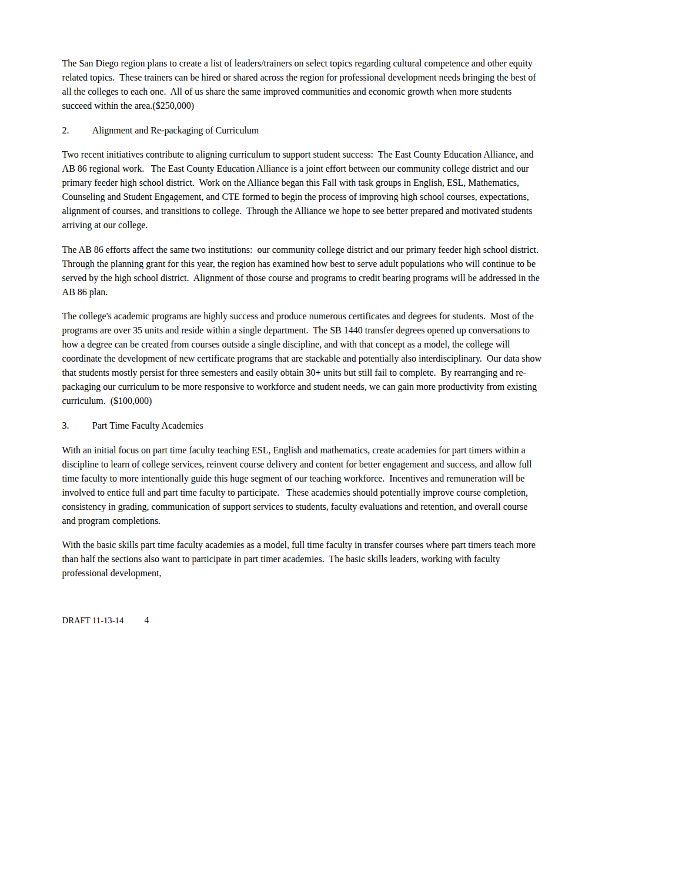The San Diego region plans to create a list of leaders/trainers on select topics regarding cultural competence and other equity related topics. These trainers can be hired or shared across the region for professional development needs bringing the best of all the colleges to each one. All of us share the same improved communities and economic growth when more students succeed within the area.($250,000)
2. Alignment and Re-packaging of Curriculum
Two recent initiatives contribute to aligning curriculum to support student success: The East County Education Alliance, and AB 86 regional work. The East County Education Alliance is a joint effort between our community college district and our primary feeder high school district. Work on the Alliance began this Fall with task groups in English, ESL, Mathematics, Counseling and Student Engagement, and CTE formed to begin the process of improving high school courses, expectations, alignment of courses, and transitions to college. Through the Alliance we hope to see better prepared and motivated students arriving at our college.
The AB 86 efforts affect the same two institutions: our community college district and our primary feeder high school district. Through the planning grant for this year, the region has examined how best to serve adult populations who will continue to be served by the high school district. Alignment of those course and programs to credit bearing programs will be addressed in the AB 86 plan.
The college's academic programs are highly success and produce numerous certificates and degrees for students. Most of the programs are over 35 units and reside within a single department. The SB 1440 transfer degrees opened up conversations to how a degree can be created from courses outside a single discipline, and with that concept as a model, the college will coordinate the development of new certificate programs that are stackable and potentially also interdisciplinary. Our data show that students mostly persist for three semesters and easily obtain 30+ units but still fail to complete. By rearranging and re-packaging our curriculum to be more responsive to workforce and student needs, we can gain more productivity from existing curriculum. ($100,000)
3. Part Time Faculty Academies
With an initial focus on part time faculty teaching ESL, English and mathematics, create academies for part timers within a discipline to learn of college services, reinvent course delivery and content for better engagement and success, and allow full time faculty to more intentionally guide this huge segment of our teaching workforce. Incentives and remuneration will be involved to entice full and part time faculty to participate. These academies should potentially improve course completion, consistency in grading, communication of support services to students, faculty evaluations and retention, and overall course and program completions.
With the basic skills part time faculty academies as a model, full time faculty in transfer courses where part timers teach more than half the sections also want to participate in part timer academies. The basic skills leaders, working with faculty professional development,
DRAFT 11-13-14 4